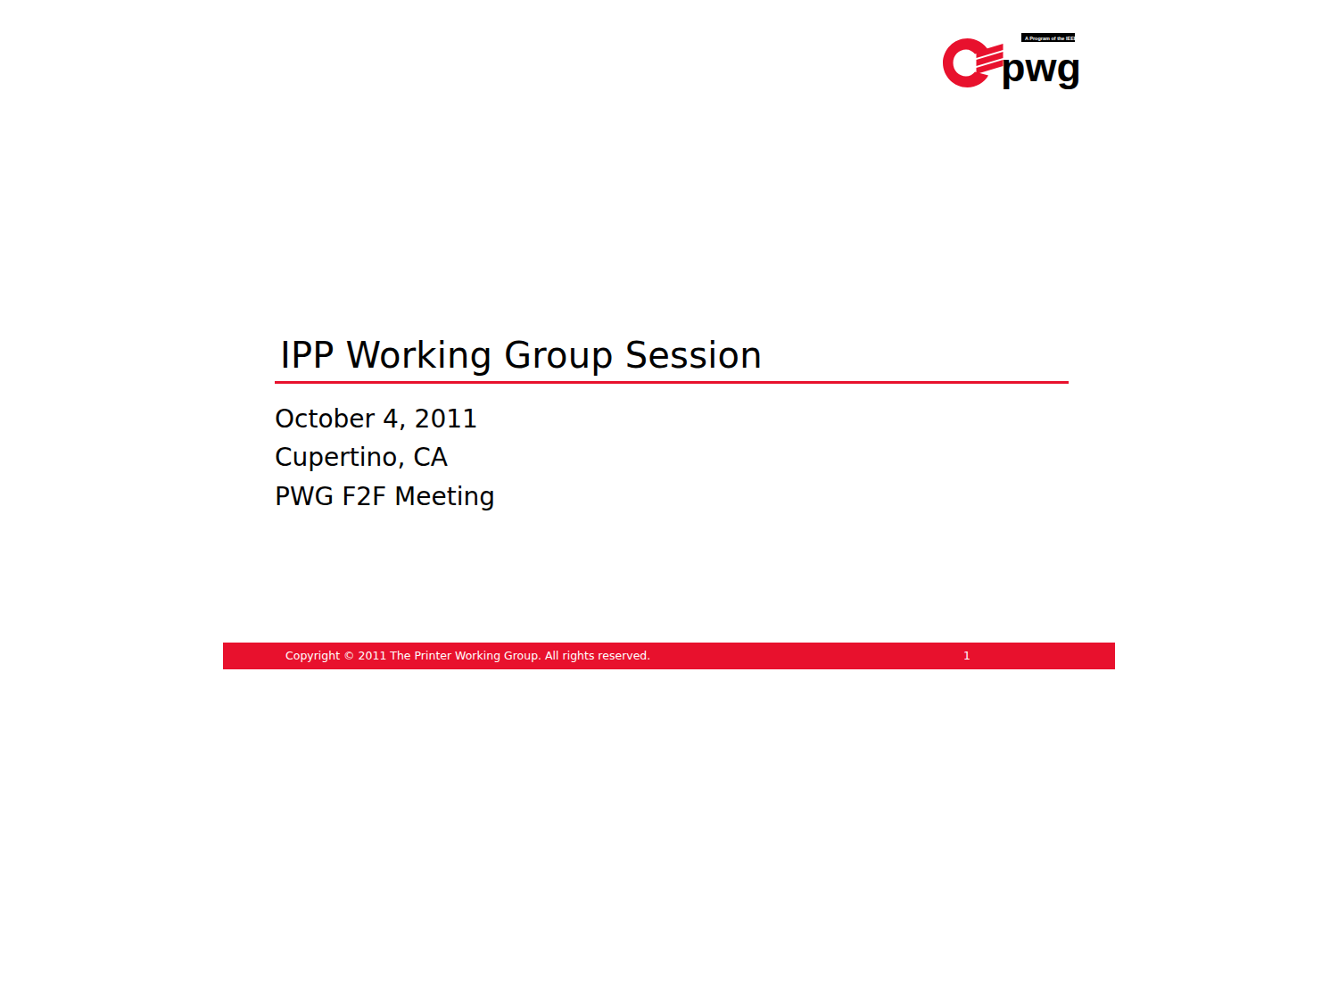IPP Working Group Session
October 4, 2011
Cupertino, CA
PWG F2F Meeting
Copyright © 2011 The Printer Working Group. All rights reserved. 1